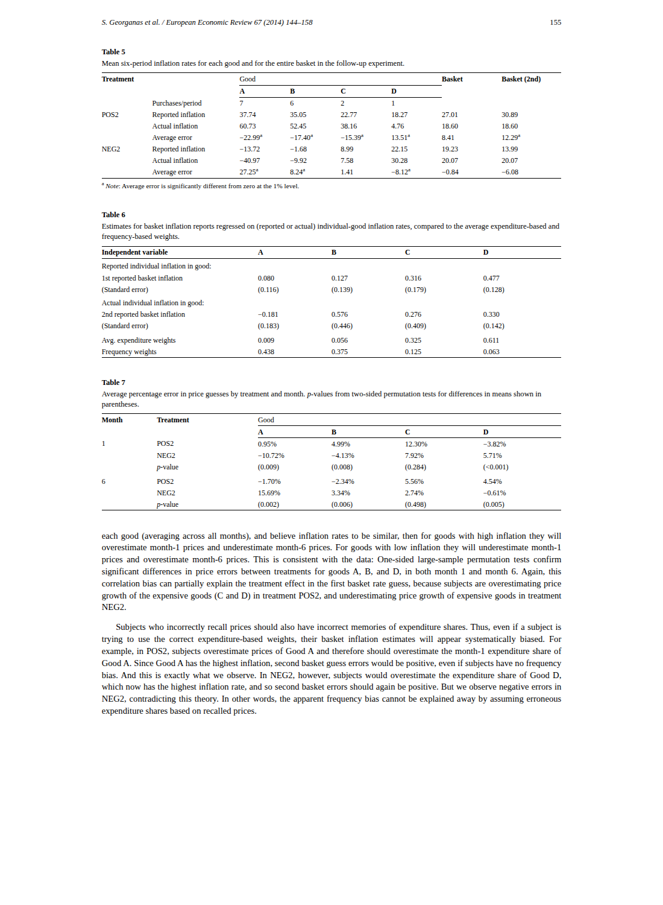S. Georganas et al. / European Economic Review 67 (2014) 144–158 155
Table 5
Mean six-period inflation rates for each good and for the entire basket in the follow-up experiment.
| Treatment | | Good | Basket | Basket (2nd) |
| --- | --- | --- | --- | --- |
| A | B | C | D |
| | Purchases/period | 7 | 6 | 2 | 1 | | |
| POS2 | Reported inflation | 37.74 | 35.05 | 22.77 | 18.27 | 27.01 | 30.89 |
| | Actual inflation | 60.73 | 52.45 | 38.16 | 4.76 | 18.60 | 18.60 |
| | Average error | −22.99 a | −17.40 a | −15.39 a | 13.51 a | 8.41 | 12.29 a |
| NEG2 | Reported inflation | −13.72 | −1.68 | 8.99 | 22.15 | 19.23 | 13.99 |
| | Actual inflation | −40.97 | −9.92 | 7.58 | 30.28 | 20.07 | 20.07 |
| | Average error | 27.25 a | 8.24 a | 1.41 | −8.12 a | −0.84 | −6.08 |
a Note: Average error is significantly different from zero at the 1% level.
Table 6
Estimates for basket inflation reports regressed on (reported or actual) individual-good inflation rates, compared to the average expenditure-based and frequency-based weights.
| Independent variable | A | B | C | D |
| --- | --- | --- | --- | --- |
| Reported individual inflation in good: |
| 1st reported basket inflation | 0.080 | 0.127 | 0.316 | 0.477 |
| (Standard error) | (0.116) | (0.139) | (0.179) | (0.128) |
| Actual individual inflation in good: |
| 2nd reported basket inflation | −0.181 | 0.576 | 0.276 | 0.330 |
| (Standard error) | (0.183) | (0.446) | (0.409) | (0.142) |
| Avg. expenditure weights | 0.009 | 0.056 | 0.325 | 0.611 |
| Frequency weights | 0.438 | 0.375 | 0.125 | 0.063 |
Table 7
Average percentage error in price guesses by treatment and month. p-values from two-sided permutation tests for differences in means shown in parentheses.
| Month | Treatment | Good |
| --- | --- | --- |
| A | B | C | D |
| 1 | POS2 | 0.95% | 4.99% | 12.30% | −3.82% |
| | NEG2 | −10.72% | −4.13% | 7.92% | 5.71% |
| | p -value | (0.009) | (0.008) | (0.284) | (<0.001) |
| 6 | POS2 | −1.70% | −2.34% | 5.56% | 4.54% |
| | NEG2 | 15.69% | 3.34% | 2.74% | −0.61% |
| | p -value | (0.002) | (0.006) | (0.498) | (0.005) |
each good (averaging across all months), and believe inflation rates to be similar, then for goods with high inflation they will overestimate month-1 prices and underestimate month-6 prices. For goods with low inflation they will underestimate month-1 prices and overestimate month-6 prices. This is consistent with the data: One-sided large-sample permutation tests confirm significant differences in price errors between treatments for goods A, B, and D, in both month 1 and month 6. Again, this correlation bias can partially explain the treatment effect in the first basket rate guess, because subjects are overestimating price growth of the expensive goods (C and D) in treatment POS2, and underestimating price growth of expensive goods in treatment NEG2.
Subjects who incorrectly recall prices should also have incorrect memories of expenditure shares. Thus, even if a subject is trying to use the correct expenditure-based weights, their basket inflation estimates will appear systematically biased. For example, in POS2, subjects overestimate prices of Good A and therefore should overestimate the month-1 expenditure share of Good A. Since Good A has the highest inflation, second basket guess errors would be positive, even if subjects have no frequency bias. And this is exactly what we observe. In NEG2, however, subjects would overestimate the expenditure share of Good D, which now has the highest inflation rate, and so second basket errors should again be positive. But we observe negative errors in NEG2, contradicting this theory. In other words, the apparent frequency bias cannot be explained away by assuming erroneous expenditure shares based on recalled prices.